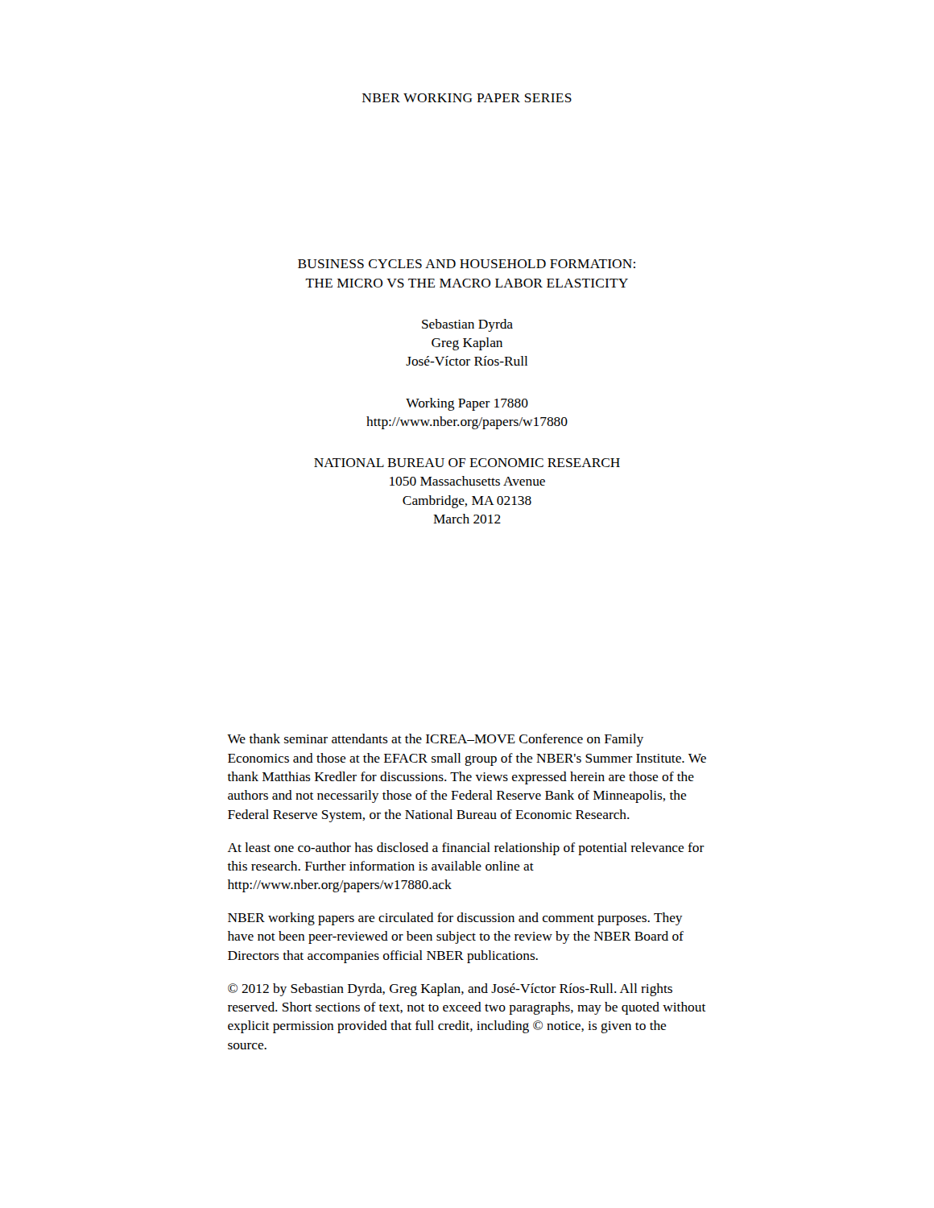NBER WORKING PAPER SERIES
BUSINESS CYCLES AND HOUSEHOLD FORMATION:
THE MICRO VS THE MACRO LABOR ELASTICITY
Sebastian Dyrda
Greg Kaplan
José-Víctor Ríos-Rull
Working Paper 17880
http://www.nber.org/papers/w17880
NATIONAL BUREAU OF ECONOMIC RESEARCH
1050 Massachusetts Avenue
Cambridge, MA 02138
March 2012
We thank seminar attendants at the ICREA–MOVE Conference on Family Economics and those at the EFACR small group of the NBER's Summer Institute. We thank Matthias Kredler for discussions. The views expressed herein are those of the authors and not necessarily those of the Federal Reserve Bank of Minneapolis, the Federal Reserve System, or the National Bureau of Economic Research.
At least one co-author has disclosed a financial relationship of potential relevance for this research. Further information is available online at http://www.nber.org/papers/w17880.ack
NBER working papers are circulated for discussion and comment purposes. They have not been peer-reviewed or been subject to the review by the NBER Board of Directors that accompanies official NBER publications.
© 2012 by Sebastian Dyrda, Greg Kaplan, and José-Víctor Ríos-Rull. All rights reserved. Short sections of text, not to exceed two paragraphs, may be quoted without explicit permission provided that full credit, including © notice, is given to the source.